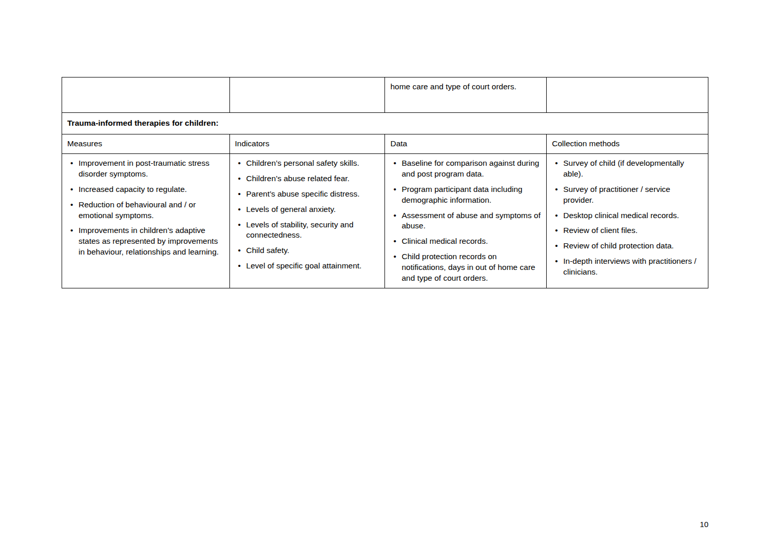| | | home care and type of court orders. | |
| Trauma-informed therapies for children: |
| Measures | Indicators | Data | Collection methods |
| Improvement in post-traumatic stress disorder symptoms. Increased capacity to regulate. Reduction of behavioural and / or emotional symptoms. Improvements in children’s adaptive states as represented by improvements in behaviour, relationships and learning. | Children’s personal safety skills. Children’s abuse related fear. Parent’s abuse specific distress. Levels of general anxiety. Levels of stability, security and connectedness. Child safety. Level of specific goal attainment. | Baseline for comparison against during and post program data. Program participant data including demographic information. Assessment of abuse and symptoms of abuse. Clinical medical records. Child protection records on notifications, days in out of home care and type of court orders. | Survey of child (if developmentally able). Survey of practitioner / service provider. Desktop clinical medical records. Review of client files. Review of child protection data. In-depth interviews with practitioners / clinicians. |
10